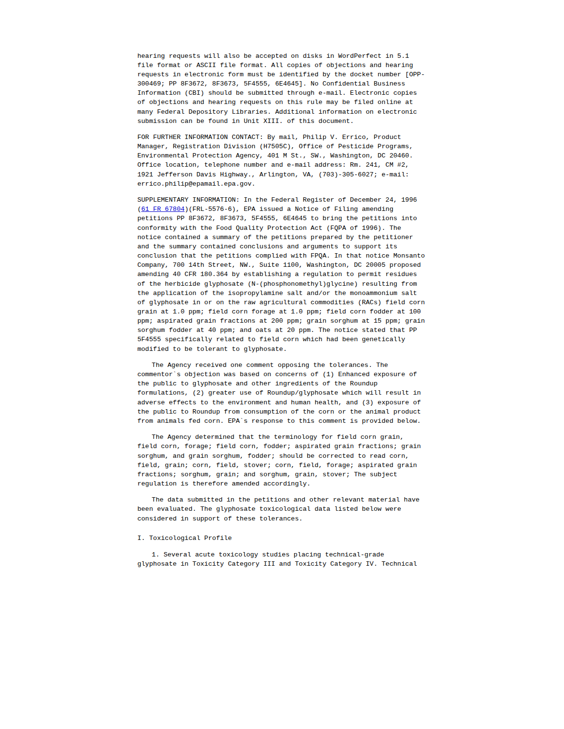hearing requests will also be accepted on disks in WordPerfect in 5.1 file format or ASCII file format. All copies of objections and hearing requests in electronic form must be identified by the docket number [OPP-300469; PP 8F3672, 8F3673, 5F4555, 6E4645]. No Confidential Business Information (CBI) should be submitted through e-mail. Electronic copies of objections and hearing requests on this rule may be filed online at many Federal Depository Libraries. Additional information on electronic submission can be found in Unit XIII. of this document.
FOR FURTHER INFORMATION CONTACT: By mail, Philip V. Errico, Product Manager, Registration Division (H7505C), Office of Pesticide Programs, Environmental Protection Agency, 401 M St., SW., Washington, DC 20460. Office location, telephone number and e-mail address: Rm. 241, CM #2, 1921 Jefferson Davis Highway., Arlington, VA, (703)-305-6027; e-mail: errico.philip@epamail.epa.gov.
SUPPLEMENTARY INFORMATION: In the Federal Register of December 24, 1996 (61 FR 67804)(FRL-5576-6), EPA issued a Notice of Filing amending petitions PP 8F3672, 8F3673, 5F4555, 6E4645 to bring the petitions into conformity with the Food Quality Protection Act (FQPA of 1996). The notice contained a summary of the petitions prepared by the petitioner and the summary contained conclusions and arguments to support its conclusion that the petitions complied with FPQA. In that notice Monsanto Company, 700 14th Street, NW., Suite 1100, Washington, DC 20005 proposed amending 40 CFR 180.364 by establishing a regulation to permit residues of the herbicide glyphosate (N-(phosphonomethyl)glycine) resulting from the application of the isopropylamine salt and/or the monoammonium salt of glyphosate in or on the raw agricultural commodities (RACs) field corn grain at 1.0 ppm; field corn forage at 1.0 ppm; field corn fodder at 100 ppm; aspirated grain fractions at 200 ppm; grain sorghum at 15 ppm; grain sorghum fodder at 40 ppm; and oats at 20 ppm. The notice stated that PP 5F4555 specifically related to field corn which had been genetically modified to be tolerant to glyphosate.
The Agency received one comment opposing the tolerances. The commentor`s objection was based on concerns of (1) Enhanced exposure of the public to glyphosate and other ingredients of the Roundup formulations, (2) greater use of Roundup/glyphosate which will result in adverse effects to the environment and human health, and (3) exposure of the public to Roundup from consumption of the corn or the animal product from animals fed corn. EPA`s response to this comment is provided below.
The Agency determined that the terminology for field corn grain, field corn, forage; field corn, fodder; aspirated grain fractions; grain sorghum, and grain sorghum, fodder; should be corrected to read corn, field, grain; corn, field, stover; corn, field, forage; aspirated grain fractions; sorghum, grain; and sorghum, grain, stover; The subject regulation is therefore amended accordingly.
The data submitted in the petitions and other relevant material have been evaluated. The glyphosate toxicological data listed below were considered in support of these tolerances.
I. Toxicological Profile
1. Several acute toxicology studies placing technical-grade glyphosate in Toxicity Category III and Toxicity Category IV. Technical